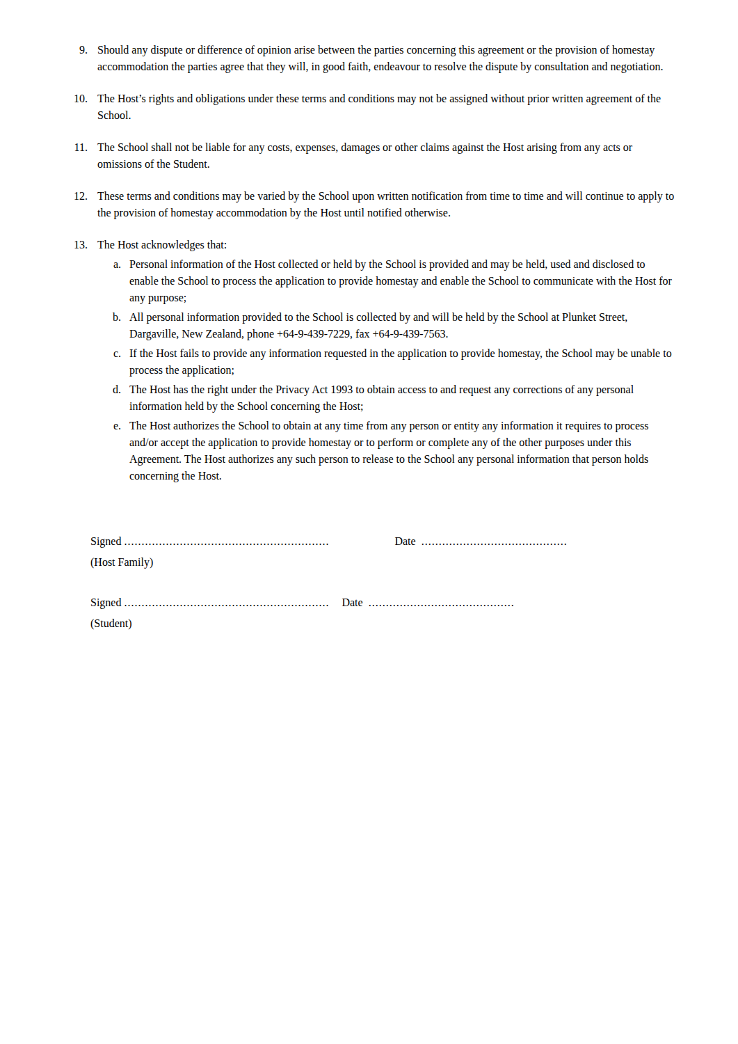Should any dispute or difference of opinion arise between the parties concerning this agreement or the provision of homestay accommodation the parties agree that they will, in good faith, endeavour to resolve the dispute by consultation and negotiation.
The Host’s rights and obligations under these terms and conditions may not be assigned without prior written agreement of the School.
The School shall not be liable for any costs, expenses, damages or other claims against the Host arising from any acts or omissions of the Student.
These terms and conditions may be varied by the School upon written notification from time to time and will continue to apply to the provision of homestay accommodation by the Host until notified otherwise.
The Host acknowledges that:
Personal information of the Host collected or held by the School is provided and may be held, used and disclosed to enable the School to process the application to provide homestay and enable the School to communicate with the Host for any purpose;
All personal information provided to the School is collected by and will be held by the School at Plunket Street, Dargaville, New Zealand, phone +64-9-439-7229, fax +64-9-439-7563.
If the Host fails to provide any information requested in the application to provide homestay, the School may be unable to process the application;
The Host has the right under the Privacy Act 1993 to obtain access to and request any corrections of any personal information held by the School concerning the Host;
The Host authorizes the School to obtain at any time from any person or entity any information it requires to process and/or accept the application to provide homestay or to perform or complete any of the other purposes under this Agreement. The Host authorizes any such person to release to the School any personal information that person holds concerning the Host.
Signed ........................................................... Date ..........................................
(Host Family)
Signed ........................................................... Date ..........................................
(Student)